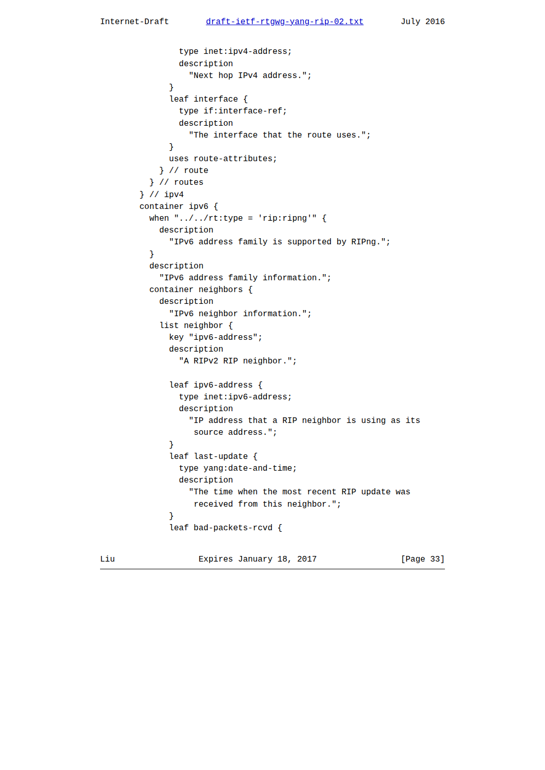Internet-Draft draft-ietf-rtgwg-yang-rip-02.txt July 2016
                type inet:ipv4-address;
                description
                  "Next hop IPv4 address.";
              }
              leaf interface {
                type if:interface-ref;
                description
                  "The interface that the route uses.";
              }
              uses route-attributes;
            } // route
          } // routes
        } // ipv4
        container ipv6 {
          when "../../rt:type = 'rip:ripng'" {
            description
              "IPv6 address family is supported by RIPng.";
          }
          description
            "IPv6 address family information.";
          container neighbors {
            description
              "IPv6 neighbor information.";
            list neighbor {
              key "ipv6-address";
              description
                "A RIPv2 RIP neighbor.";

              leaf ipv6-address {
                type inet:ipv6-address;
                description
                  "IP address that a RIP neighbor is using as its
                   source address.";
              }
              leaf last-update {
                type yang:date-and-time;
                description
                  "The time when the most recent RIP update was
                   received from this neighbor.";
              }
              leaf bad-packets-rcvd {
Liu Expires January 18, 2017 [Page 33]